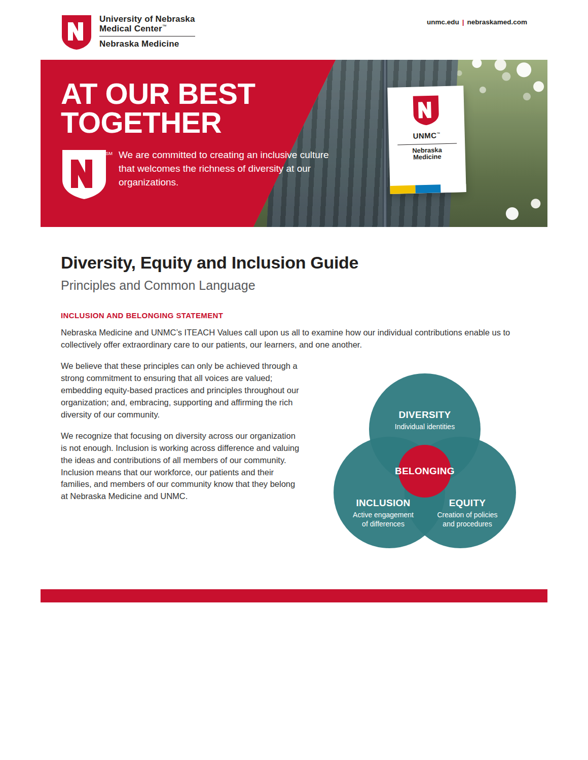University of Nebraska Medical Center™
Nebraska Medicine
unmc.edu|nebraskamed.com
UNMC™
Nebraska
Medicine
At Our Best
Together
SM
We are committed to creating an inclusive culture that welcomes the richness of diversity at our organizations.
Diversity, Equity and Inclusion Guide
Principles and Common Language
Inclusion and Belonging Statement
Nebraska Medicine and UNMC’s ITEACH Values call upon us all to examine how our individual contributions enable us to collectively offer extraordinary care to our patients, our learners, and one another.
We believe that these principles can only be achieved through a strong commitment to ensuring that all voices are valued; embedding equity-based practices and principles throughout our organization; and, embracing, supporting and affirming the rich diversity of our community.
We recognize that focusing on diversity across our organization is not enough. Inclusion is working across difference and valuing the ideas and contributions of all members of our community. Inclusion means that our workforce, our patients and their families, and members of our community know that they belong at Nebraska Medicine and UNMC.
DIVERSITY Individual identities BELONGING INCLUSION Active engagement of differences EQUITY Creation of policies and procedures